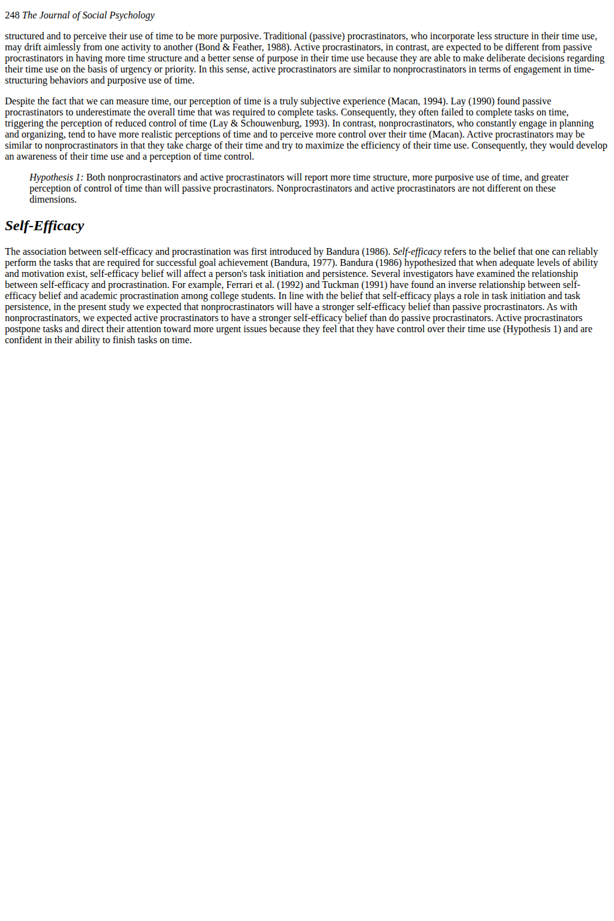248 The Journal of Social Psychology
structured and to perceive their use of time to be more purposive. Traditional (passive) procrastinators, who incorporate less structure in their time use, may drift aimlessly from one activity to another (Bond & Feather, 1988). Active procrastinators, in contrast, are expected to be different from passive procrastinators in having more time structure and a better sense of purpose in their time use because they are able to make deliberate decisions regarding their time use on the basis of urgency or priority. In this sense, active procrastinators are similar to nonprocrastinators in terms of engagement in time-structuring behaviors and purposive use of time.
Despite the fact that we can measure time, our perception of time is a truly subjective experience (Macan, 1994). Lay (1990) found passive procrastinators to underestimate the overall time that was required to complete tasks. Consequently, they often failed to complete tasks on time, triggering the perception of reduced control of time (Lay & Schouwenburg, 1993). In contrast, nonprocrastinators, who constantly engage in planning and organizing, tend to have more realistic perceptions of time and to perceive more control over their time (Macan). Active procrastinators may be similar to nonprocrastinators in that they take charge of their time and try to maximize the efficiency of their time use. Consequently, they would develop an awareness of their time use and a perception of time control.
Hypothesis 1: Both nonprocrastinators and active procrastinators will report more time structure, more purposive use of time, and greater perception of control of time than will passive procrastinators. Nonprocrastinators and active procrastinators are not different on these dimensions.
Self-Efficacy
The association between self-efficacy and procrastination was first introduced by Bandura (1986). Self-efficacy refers to the belief that one can reliably perform the tasks that are required for successful goal achievement (Bandura, 1977). Bandura (1986) hypothesized that when adequate levels of ability and motivation exist, self-efficacy belief will affect a person's task initiation and persistence. Several investigators have examined the relationship between self-efficacy and procrastination. For example, Ferrari et al. (1992) and Tuckman (1991) have found an inverse relationship between self-efficacy belief and academic procrastination among college students. In line with the belief that self-efficacy plays a role in task initiation and task persistence, in the present study we expected that nonprocrastinators will have a stronger self-efficacy belief than passive procrastinators. As with nonprocrastinators, we expected active procrastinators to have a stronger self-efficacy belief than do passive procrastinators. Active procrastinators postpone tasks and direct their attention toward more urgent issues because they feel that they have control over their time use (Hypothesis 1) and are confident in their ability to finish tasks on time.